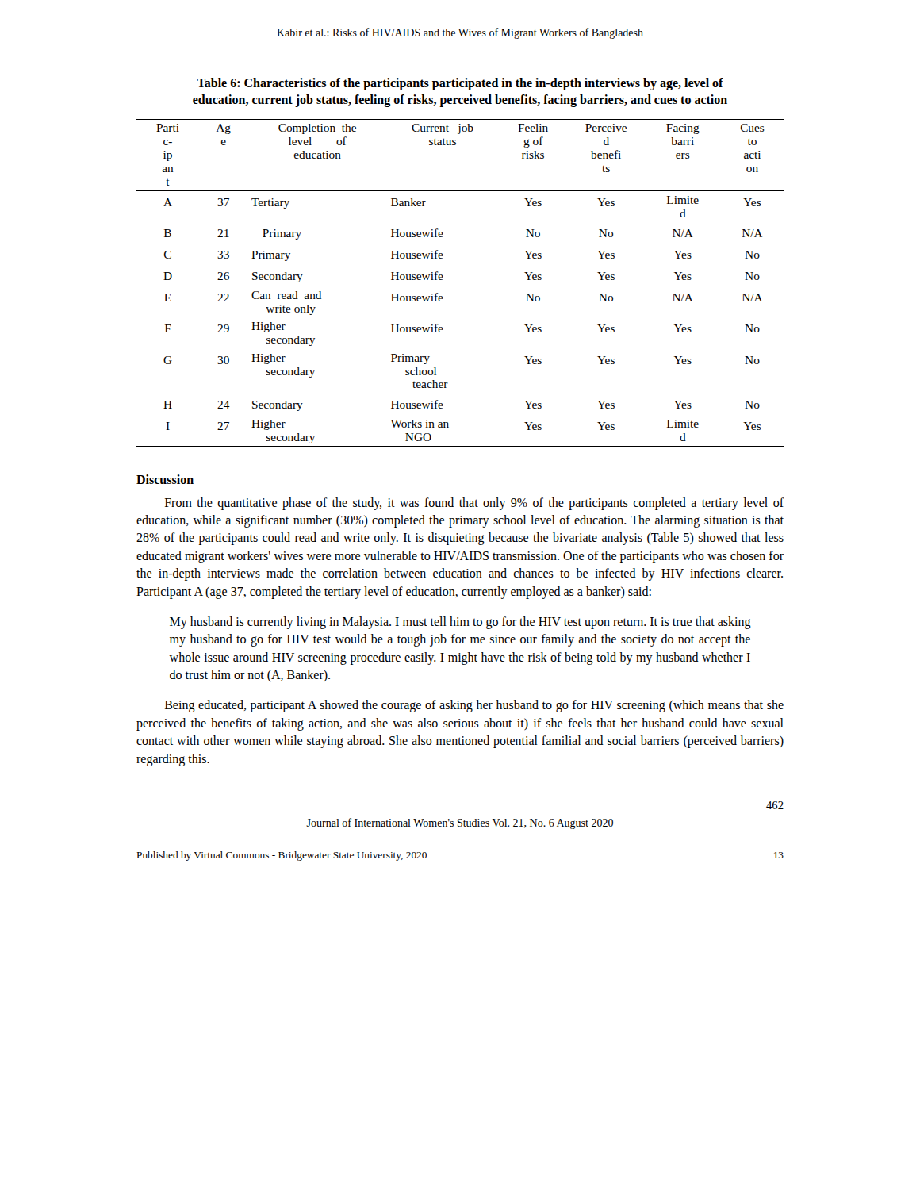Kabir et al.: Risks of HIV/AIDS and the Wives of Migrant Workers of Bangladesh
Table 6: Characteristics of the participants participated in the in-depth interviews by age, level of education, current job status, feeling of risks, perceived benefits, facing barriers, and cues to action
| Parti c- ip an t | Ag e | Completion the level of education | Current job status | Feelin g of risks | Perceive d benefi ts | Facing barri ers | Cues to acti on |
| --- | --- | --- | --- | --- | --- | --- | --- |
| A | 37 | Tertiary | Banker | Yes | Yes | Limite d | Yes |
| B | 21 | Primary | Housewife | No | No | N/A | N/A |
| C | 33 | Primary | Housewife | Yes | Yes | Yes | No |
| D | 26 | Secondary | Housewife | Yes | Yes | Yes | No |
| E | 22 | Can read and write only | Housewife | No | No | N/A | N/A |
| F | 29 | Higher secondary | Housewife | Yes | Yes | Yes | No |
| G | 30 | Higher secondary | Primary school teacher | Yes | Yes | Yes | No |
| H | 24 | Secondary | Housewife | Yes | Yes | Yes | No |
| I | 27 | Higher secondary | Works in an NGO | Yes | Yes | Limite d | Yes |
Discussion
From the quantitative phase of the study, it was found that only 9% of the participants completed a tertiary level of education, while a significant number (30%) completed the primary school level of education. The alarming situation is that 28% of the participants could read and write only. It is disquieting because the bivariate analysis (Table 5) showed that less educated migrant workers' wives were more vulnerable to HIV/AIDS transmission. One of the participants who was chosen for the in-depth interviews made the correlation between education and chances to be infected by HIV infections clearer. Participant A (age 37, completed the tertiary level of education, currently employed as a banker) said:
My husband is currently living in Malaysia. I must tell him to go for the HIV test upon return. It is true that asking my husband to go for HIV test would be a tough job for me since our family and the society do not accept the whole issue around HIV screening procedure easily. I might have the risk of being told by my husband whether I do trust him or not (A, Banker).
Being educated, participant A showed the courage of asking her husband to go for HIV screening (which means that she perceived the benefits of taking action, and she was also serious about it) if she feels that her husband could have sexual contact with other women while staying abroad. She also mentioned potential familial and social barriers (perceived barriers) regarding this.
462
Journal of International Women's Studies Vol. 21, No. 6 August 2020
Published by Virtual Commons - Bridgewater State University, 2020
13